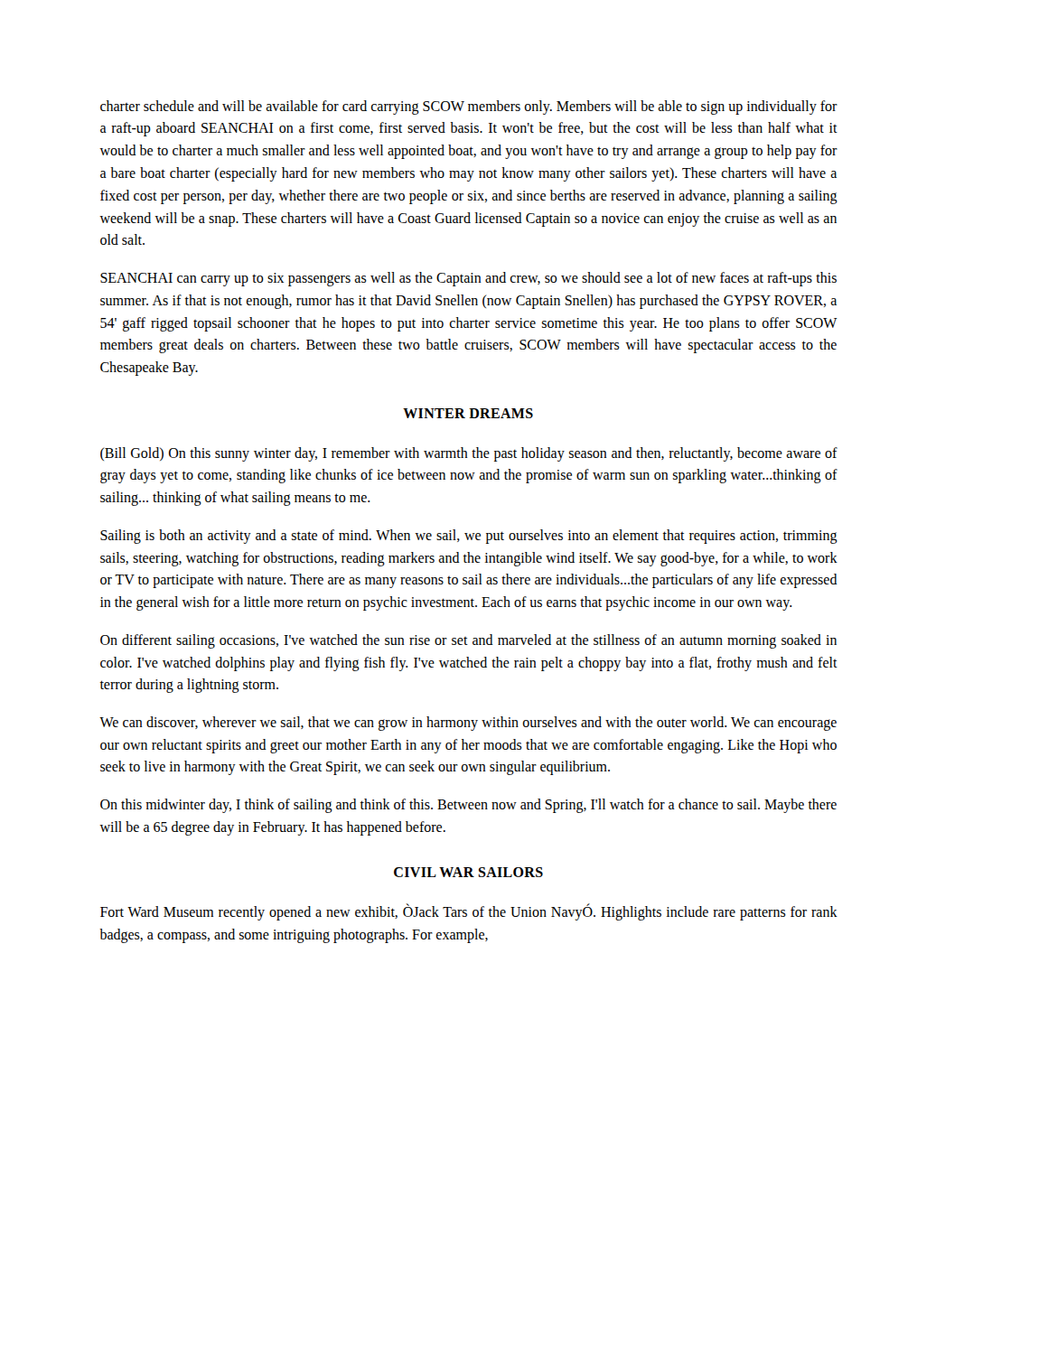charter schedule and will be available for card carrying SCOW members only. Members will be able to sign up individually for a raft-up aboard SEANCHAI on a first come, first served basis. It won't be free, but the cost will be less than half what it would be to charter a much smaller and less well appointed boat, and you won't have to try and arrange a group to help pay for a bare boat charter (especially hard for new members who may not know many other sailors yet). These charters will have a fixed cost per person, per day, whether there are two people or six, and since berths are reserved in advance, planning a sailing weekend will be a snap. These charters will have a Coast Guard licensed Captain so a novice can enjoy the cruise as well as an old salt.
SEANCHAI can carry up to six passengers as well as the Captain and crew, so we should see a lot of new faces at raft-ups this summer. As if that is not enough, rumor has it that David Snellen (now Captain Snellen) has purchased the GYPSY ROVER, a 54' gaff rigged topsail schooner that he hopes to put into charter service sometime this year. He too plans to offer SCOW members great deals on charters. Between these two battle cruisers, SCOW members will have spectacular access to the Chesapeake Bay.
WINTER DREAMS
(Bill Gold) On this sunny winter day, I remember with warmth the past holiday season and then, reluctantly, become aware of gray days yet to come, standing like chunks of ice between now and the promise of warm sun on sparkling water...thinking of sailing... thinking of what sailing means to me.
Sailing is both an activity and a state of mind. When we sail, we put ourselves into an element that requires action, trimming sails, steering, watching for obstructions, reading markers and the intangible wind itself. We say good-bye, for a while, to work or TV to participate with nature. There are as many reasons to sail as there are individuals...the particulars of any life expressed in the general wish for a little more return on psychic investment. Each of us earns that psychic income in our own way.
On different sailing occasions, I've watched the sun rise or set and marveled at the stillness of an autumn morning soaked in color. I've watched dolphins play and flying fish fly. I've watched the rain pelt a choppy bay into a flat, frothy mush and felt terror during a lightning storm.
We can discover, wherever we sail, that we can grow in harmony within ourselves and with the outer world. We can encourage our own reluctant spirits and greet our mother Earth in any of her moods that we are comfortable engaging. Like the Hopi who seek to live in harmony with the Great Spirit, we can seek our own singular equilibrium.
On this midwinter day, I think of sailing and think of this. Between now and Spring, I'll watch for a chance to sail. Maybe there will be a 65 degree day in February. It has happened before.
CIVIL WAR SAILORS
Fort Ward Museum recently opened a new exhibit, ÒJack Tars of the Union NavyÓ. Highlights include rare patterns for rank badges, a compass, and some intriguing photographs. For example,